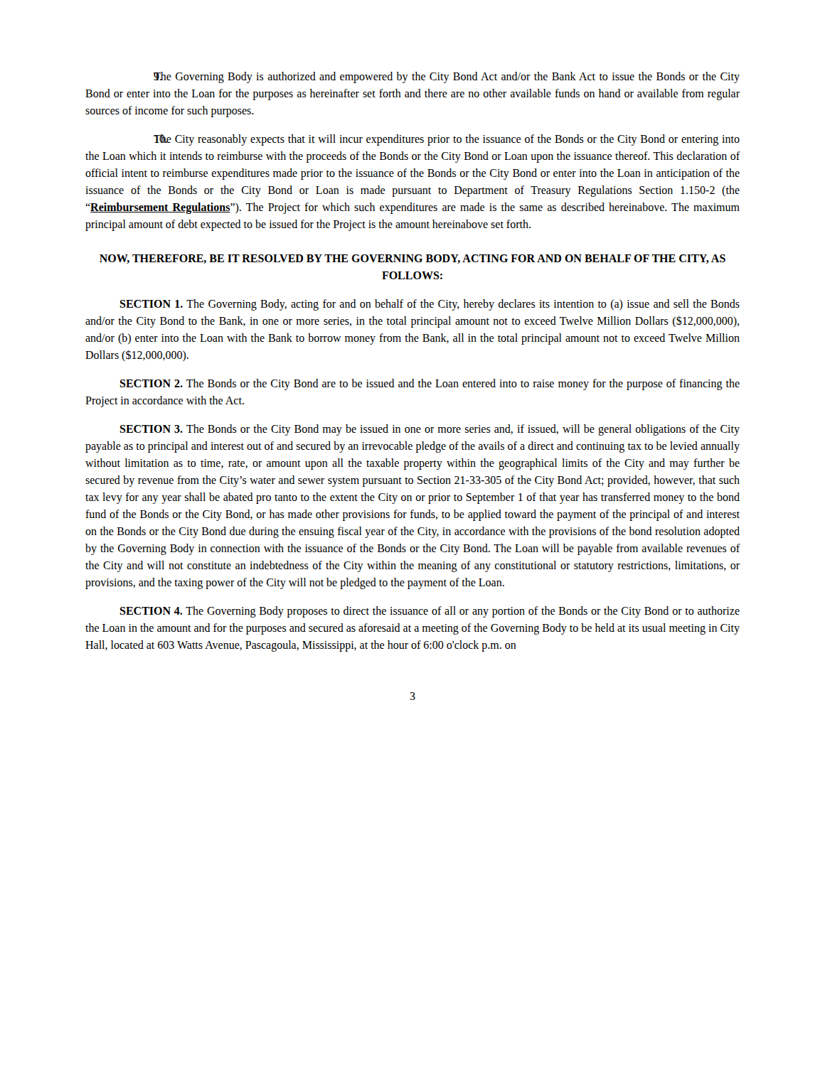9. The Governing Body is authorized and empowered by the City Bond Act and/or the Bank Act to issue the Bonds or the City Bond or enter into the Loan for the purposes as hereinafter set forth and there are no other available funds on hand or available from regular sources of income for such purposes.
10. The City reasonably expects that it will incur expenditures prior to the issuance of the Bonds or the City Bond or entering into the Loan which it intends to reimburse with the proceeds of the Bonds or the City Bond or Loan upon the issuance thereof. This declaration of official intent to reimburse expenditures made prior to the issuance of the Bonds or the City Bond or enter into the Loan in anticipation of the issuance of the Bonds or the City Bond or Loan is made pursuant to Department of Treasury Regulations Section 1.150-2 (the “Reimbursement Regulations”). The Project for which such expenditures are made is the same as described hereinabove. The maximum principal amount of debt expected to be issued for the Project is the amount hereinabove set forth.
NOW, THEREFORE, BE IT RESOLVED BY THE GOVERNING BODY, ACTING FOR AND ON BEHALF OF THE CITY, AS FOLLOWS:
SECTION 1. The Governing Body, acting for and on behalf of the City, hereby declares its intention to (a) issue and sell the Bonds and/or the City Bond to the Bank, in one or more series, in the total principal amount not to exceed Twelve Million Dollars ($12,000,000), and/or (b) enter into the Loan with the Bank to borrow money from the Bank, all in the total principal amount not to exceed Twelve Million Dollars ($12,000,000).
SECTION 2. The Bonds or the City Bond are to be issued and the Loan entered into to raise money for the purpose of financing the Project in accordance with the Act.
SECTION 3. The Bonds or the City Bond may be issued in one or more series and, if issued, will be general obligations of the City payable as to principal and interest out of and secured by an irrevocable pledge of the avails of a direct and continuing tax to be levied annually without limitation as to time, rate, or amount upon all the taxable property within the geographical limits of the City and may further be secured by revenue from the City’s water and sewer system pursuant to Section 21-33-305 of the City Bond Act; provided, however, that such tax levy for any year shall be abated pro tanto to the extent the City on or prior to September 1 of that year has transferred money to the bond fund of the Bonds or the City Bond, or has made other provisions for funds, to be applied toward the payment of the principal of and interest on the Bonds or the City Bond due during the ensuing fiscal year of the City, in accordance with the provisions of the bond resolution adopted by the Governing Body in connection with the issuance of the Bonds or the City Bond. The Loan will be payable from available revenues of the City and will not constitute an indebtedness of the City within the meaning of any constitutional or statutory restrictions, limitations, or provisions, and the taxing power of the City will not be pledged to the payment of the Loan.
SECTION 4. The Governing Body proposes to direct the issuance of all or any portion of the Bonds or the City Bond or to authorize the Loan in the amount and for the purposes and secured as aforesaid at a meeting of the Governing Body to be held at its usual meeting in City Hall, located at 603 Watts Avenue, Pascagoula, Mississippi, at the hour of 6:00 o'clock p.m. on
3